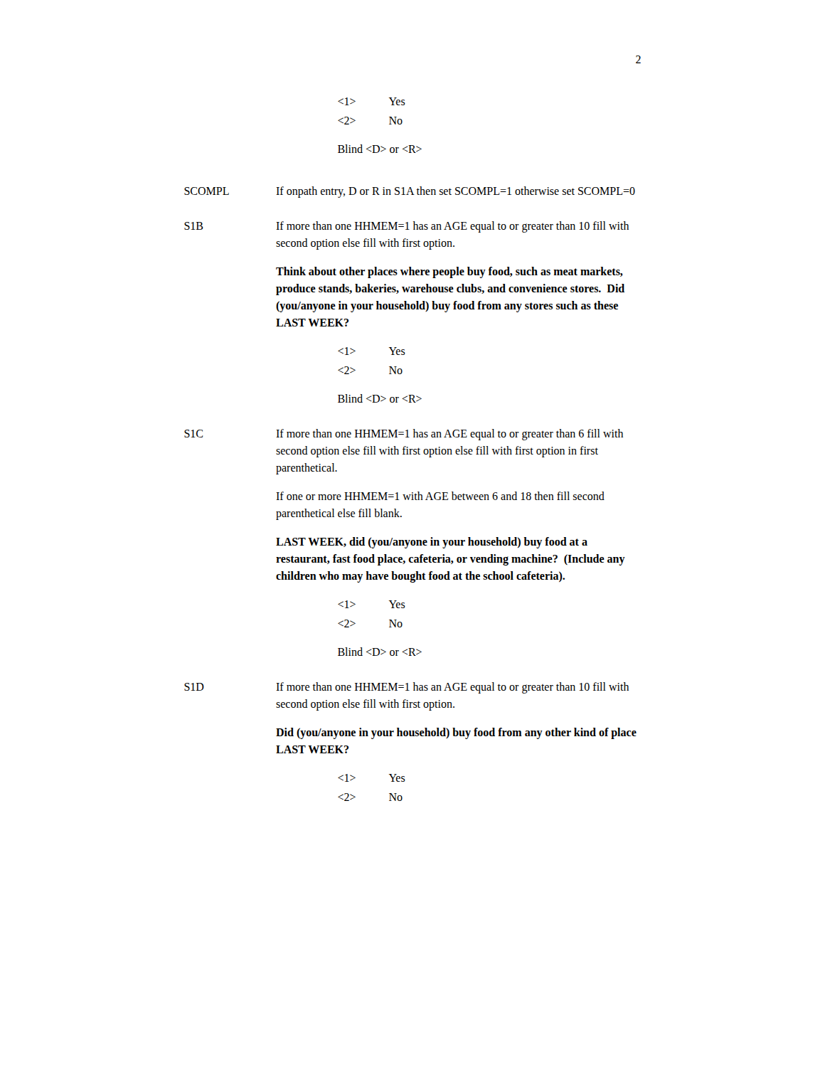2
<1>Yes
<2>No
Blind <D> or <R>
SCOMPL
If onpath entry, D or R in S1A then set SCOMPL=1 otherwise set SCOMPL=0
S1B
If more than one HHMEM=1 has an AGE equal to or greater than 10 fill with second option else fill with first option.
Think about other places where people buy food, such as meat markets, produce stands, bakeries, warehouse clubs, and convenience stores. Did (you/anyone in your household) buy food from any stores such as these LAST WEEK?
<1>Yes
<2>No
Blind <D> or <R>
S1C
If more than one HHMEM=1 has an AGE equal to or greater than 6 fill with second option else fill with first option else fill with first option in first parenthetical.
If one or more HHMEM=1 with AGE between 6 and 18 then fill second parenthetical else fill blank.
LAST WEEK, did (you/anyone in your household) buy food at a restaurant, fast food place, cafeteria, or vending machine? (Include any children who may have bought food at the school cafeteria).
<1>Yes
<2>No
Blind <D> or <R>
S1D
If more than one HHMEM=1 has an AGE equal to or greater than 10 fill with second option else fill with first option.
Did (you/anyone in your household) buy food from any other kind of place LAST WEEK?
<1>Yes
<2>No